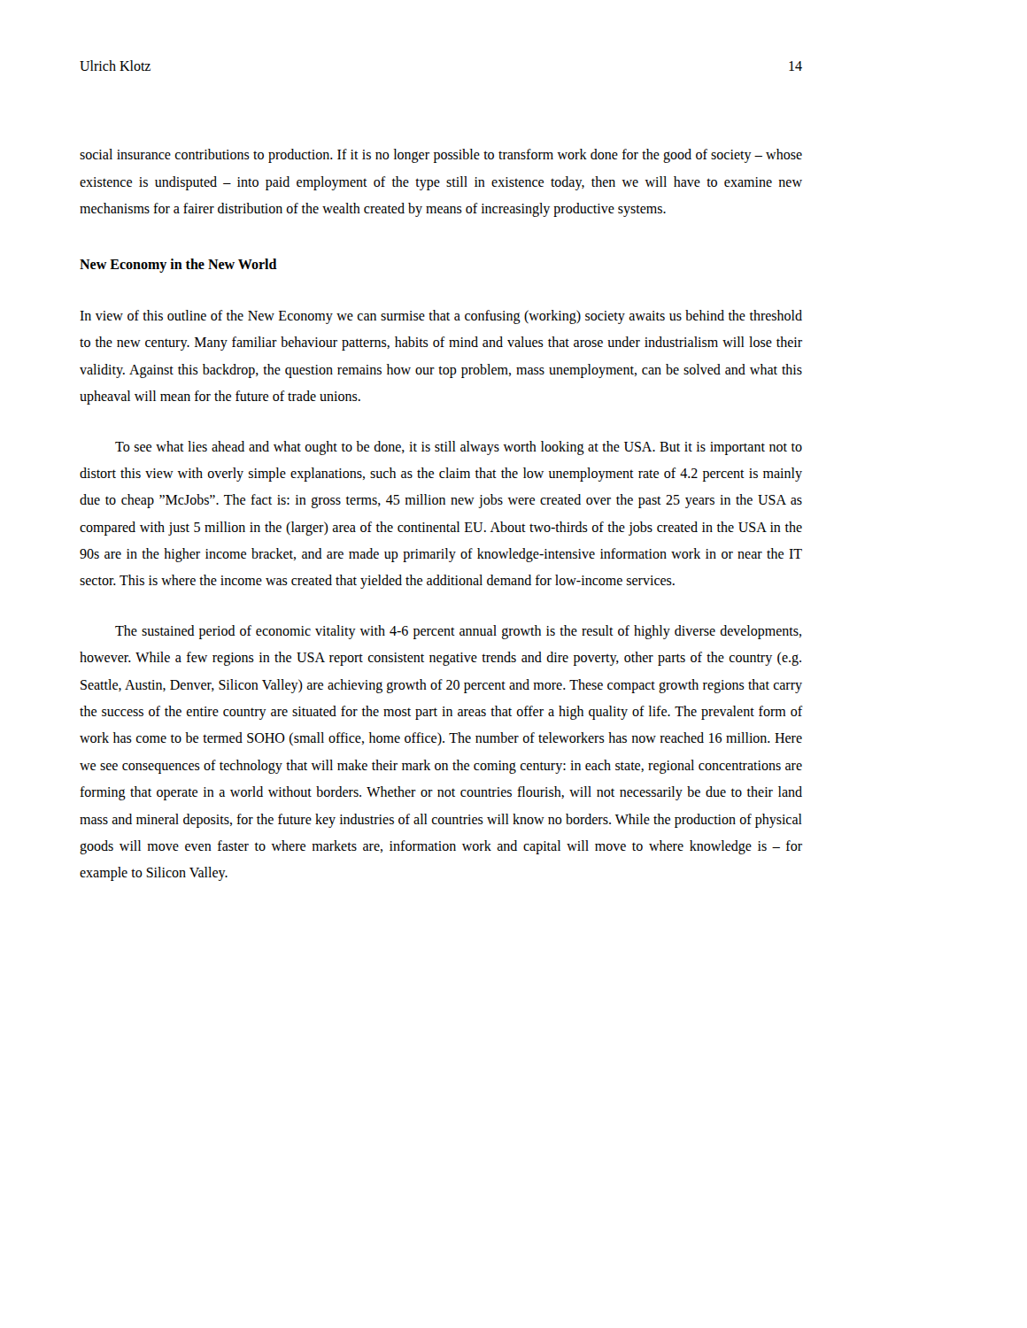Ulrich Klotz 14
social insurance contributions to production. If it is no longer possible to transform work done for the good of society – whose existence is undisputed – into paid employment of the type still in existence today, then we will have to examine new mechanisms for a fairer distribution of the wealth created by means of increasingly productive systems.
New Economy in the New World
In view of this outline of the New Economy we can surmise that a confusing (working) society awaits us behind the threshold to the new century. Many familiar behaviour patterns, habits of mind and values that arose under industrialism will lose their validity. Against this backdrop, the question remains how our top problem, mass unemployment, can be solved and what this upheaval will mean for the future of trade unions.
To see what lies ahead and what ought to be done, it is still always worth looking at the USA. But it is important not to distort this view with overly simple explanations, such as the claim that the low unemployment rate of 4.2 percent is mainly due to cheap ”McJobs”. The fact is: in gross terms, 45 million new jobs were created over the past 25 years in the USA as compared with just 5 million in the (larger) area of the continental EU. About two-thirds of the jobs created in the USA in the 90s are in the higher income bracket, and are made up primarily of knowledge-intensive information work in or near the IT sector. This is where the income was created that yielded the additional demand for low-income services.
The sustained period of economic vitality with 4-6 percent annual growth is the result of highly diverse developments, however. While a few regions in the USA report consistent negative trends and dire poverty, other parts of the country (e.g. Seattle, Austin, Denver, Silicon Valley) are achieving growth of 20 percent and more. These compact growth regions that carry the success of the entire country are situated for the most part in areas that offer a high quality of life. The prevalent form of work has come to be termed SOHO (small office, home office). The number of teleworkers has now reached 16 million. Here we see consequences of technology that will make their mark on the coming century: in each state, regional concentrations are forming that operate in a world without borders. Whether or not countries flourish, will not necessarily be due to their land mass and mineral deposits, for the future key industries of all countries will know no borders. While the production of physical goods will move even faster to where markets are, information work and capital will move to where knowledge is – for example to Silicon Valley.